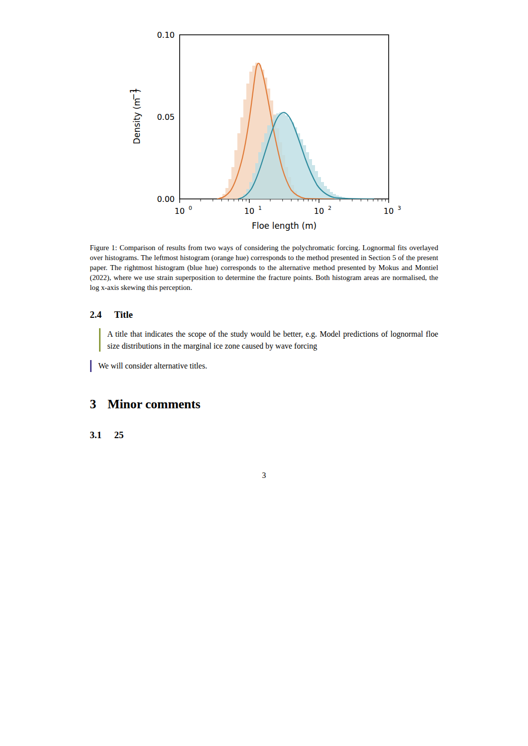Density (m −1 ) 0.10 0.05 0.00 10 0 10 1 10 2 10 3 Floe length (m)
Figure 1: Comparison of results from two ways of considering the polychromatic forcing. Lognormal fits overlayed over histograms. The leftmost histogram (orange hue) corresponds to the method presented in Section 5 of the present paper. The rightmost histogram (blue hue) corresponds to the alternative method presented by Mokus and Montiel (2022), where we use strain superposition to determine the fracture points. Both histogram areas are normalised, the log x-axis skewing this perception.
2.4 Title
A title that indicates the scope of the study would be better, e.g. Model predictions of lognormal floe size distributions in the marginal ice zone caused by wave forcing
We will consider alternative titles.
3 Minor comments
3.125
3